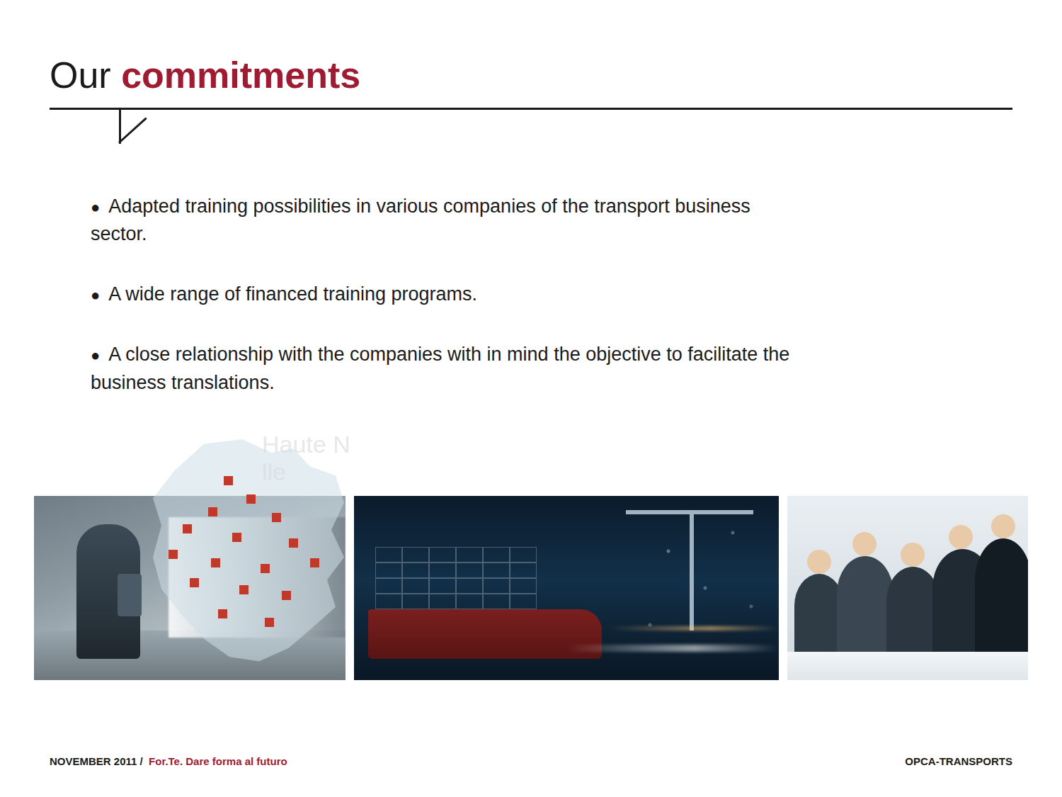Our commitments
● Adapted training possibilities in various companies of the transport business sector.
● A wide range of financed training programs.
● A close relationship with the companies with in mind the objective to facilitate the business translations.
Haute N
lle
NOVEMBER 2011 / For.Te. Dare forma al futuro
OPCA-TRANSPORTS